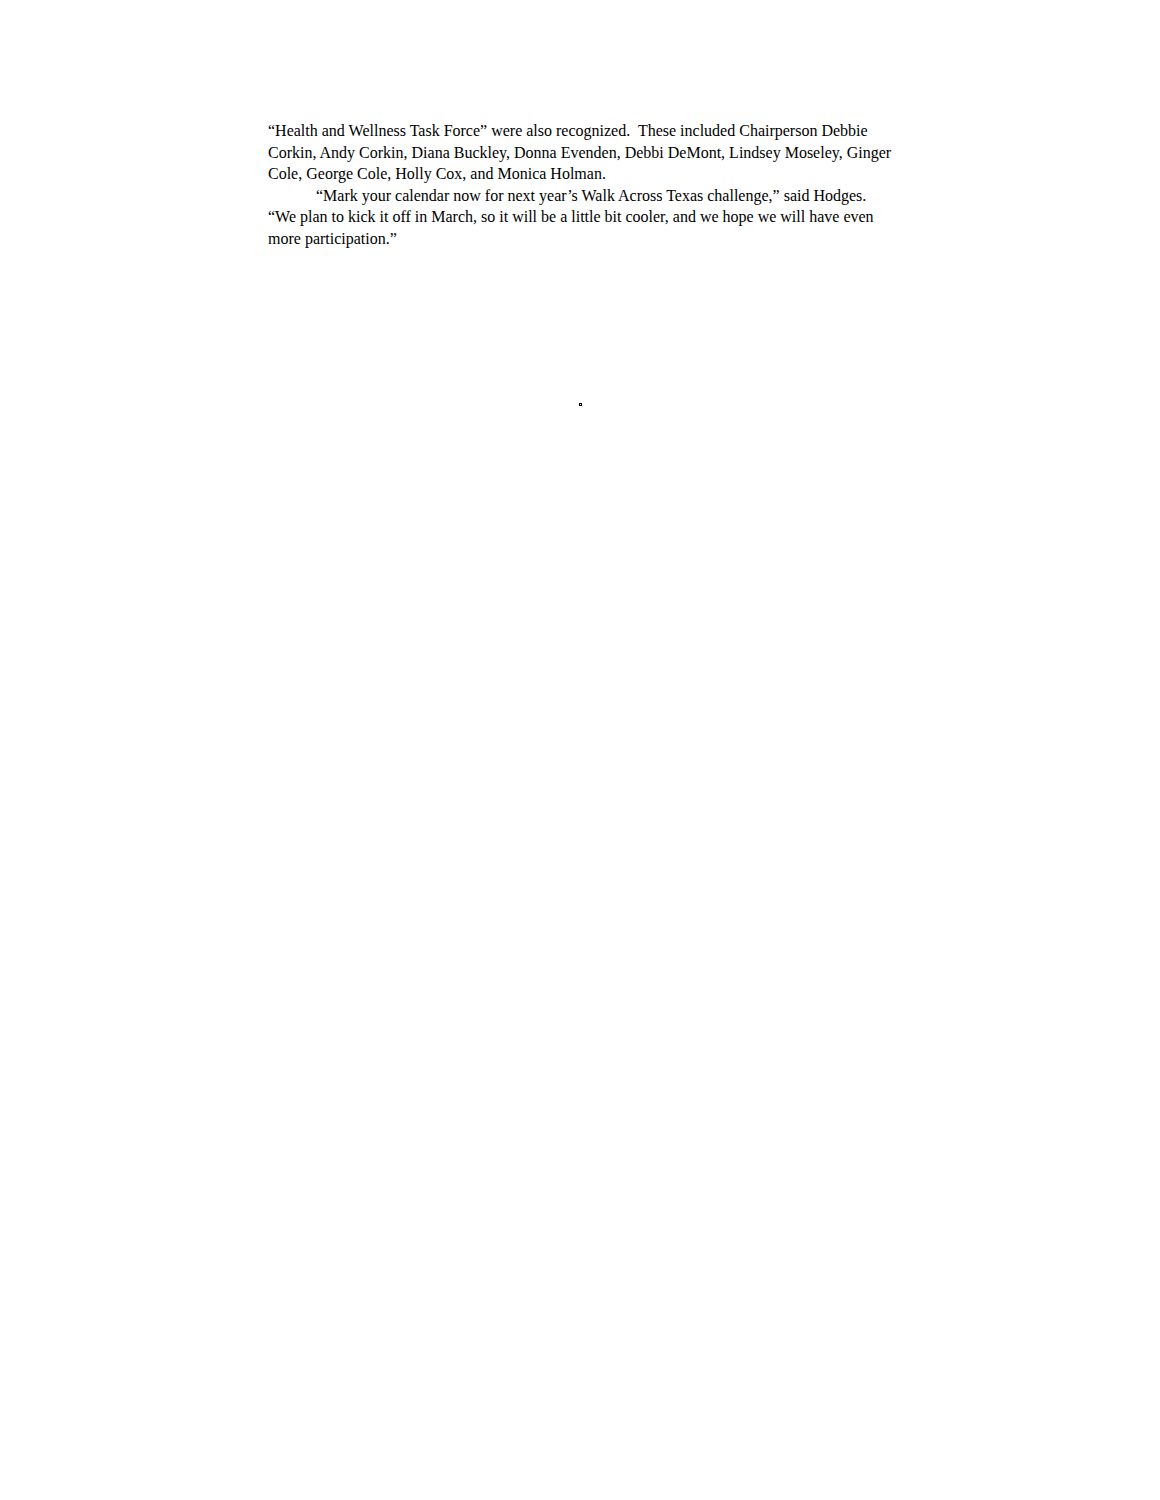“Health and Wellness Task Force” were also recognized. These included Chairperson Debbie Corkin, Andy Corkin, Diana Buckley, Donna Evenden, Debbi DeMont, Lindsey Moseley, Ginger Cole, George Cole, Holly Cox, and Monica Holman.
“Mark your calendar now for next year’s Walk Across Texas challenge,” said Hodges. “We plan to kick it off in March, so it will be a little bit cooler, and we hope we will have even more participation.”